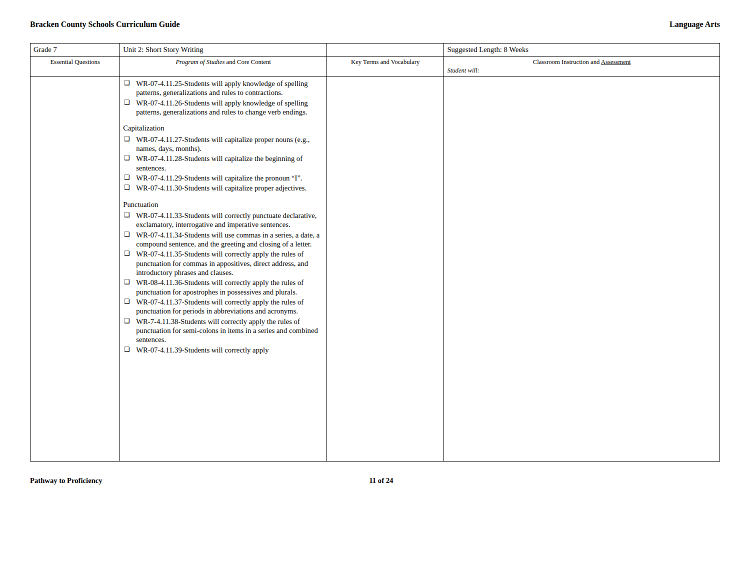Bracken County Schools Curriculum Guide
Language Arts
| Grade 7 | Unit 2: Short Story Writing | | Suggested Length: 8 Weeks |
| Essential Questions | Program of Studies and Core Content | Key Terms and Vocabulary | Classroom Instruction and Assessment Student will: |
| | WR-07-4.11.25-Students will apply knowledge of spelling patterns, generalizations and rules to contractions. WR-07-4.11.26-Students will apply knowledge of spelling patterns, generalizations and rules to change verb endings. Capitalization WR-07-4.11.27-Students will capitalize proper nouns (e.g., names, days, months). WR-07-4.11.28-Students will capitalize the beginning of sentences. WR-07-4.11.29-Students will capitalize the pronoun “I”. WR-07-4.11.30-Students will capitalize proper adjectives. Punctuation WR-07-4.11.33-Students will correctly punctuate declarative, exclamatory, interrogative and imperative sentences. WR-07-4.11.34-Students will use commas in a series, a date, a compound sentence, and the greeting and closing of a letter. WR-07-4.11.35-Students will correctly apply the rules of punctuation for commas in appositives, direct address, and introductory phrases and clauses. WR-08-4.11.36-Students will correctly apply the rules of punctuation for apostrophes in possessives and plurals. WR-07-4.11.37-Students will correctly apply the rules of punctuation for periods in abbreviations and acronyms. WR-7-4.11.38-Students will correctly apply the rules of punctuation for semi-colons in items in a series and combined sentences. WR-07-4.11.39-Students will correctly apply | | |
Pathway to Proficiency
11 of 24